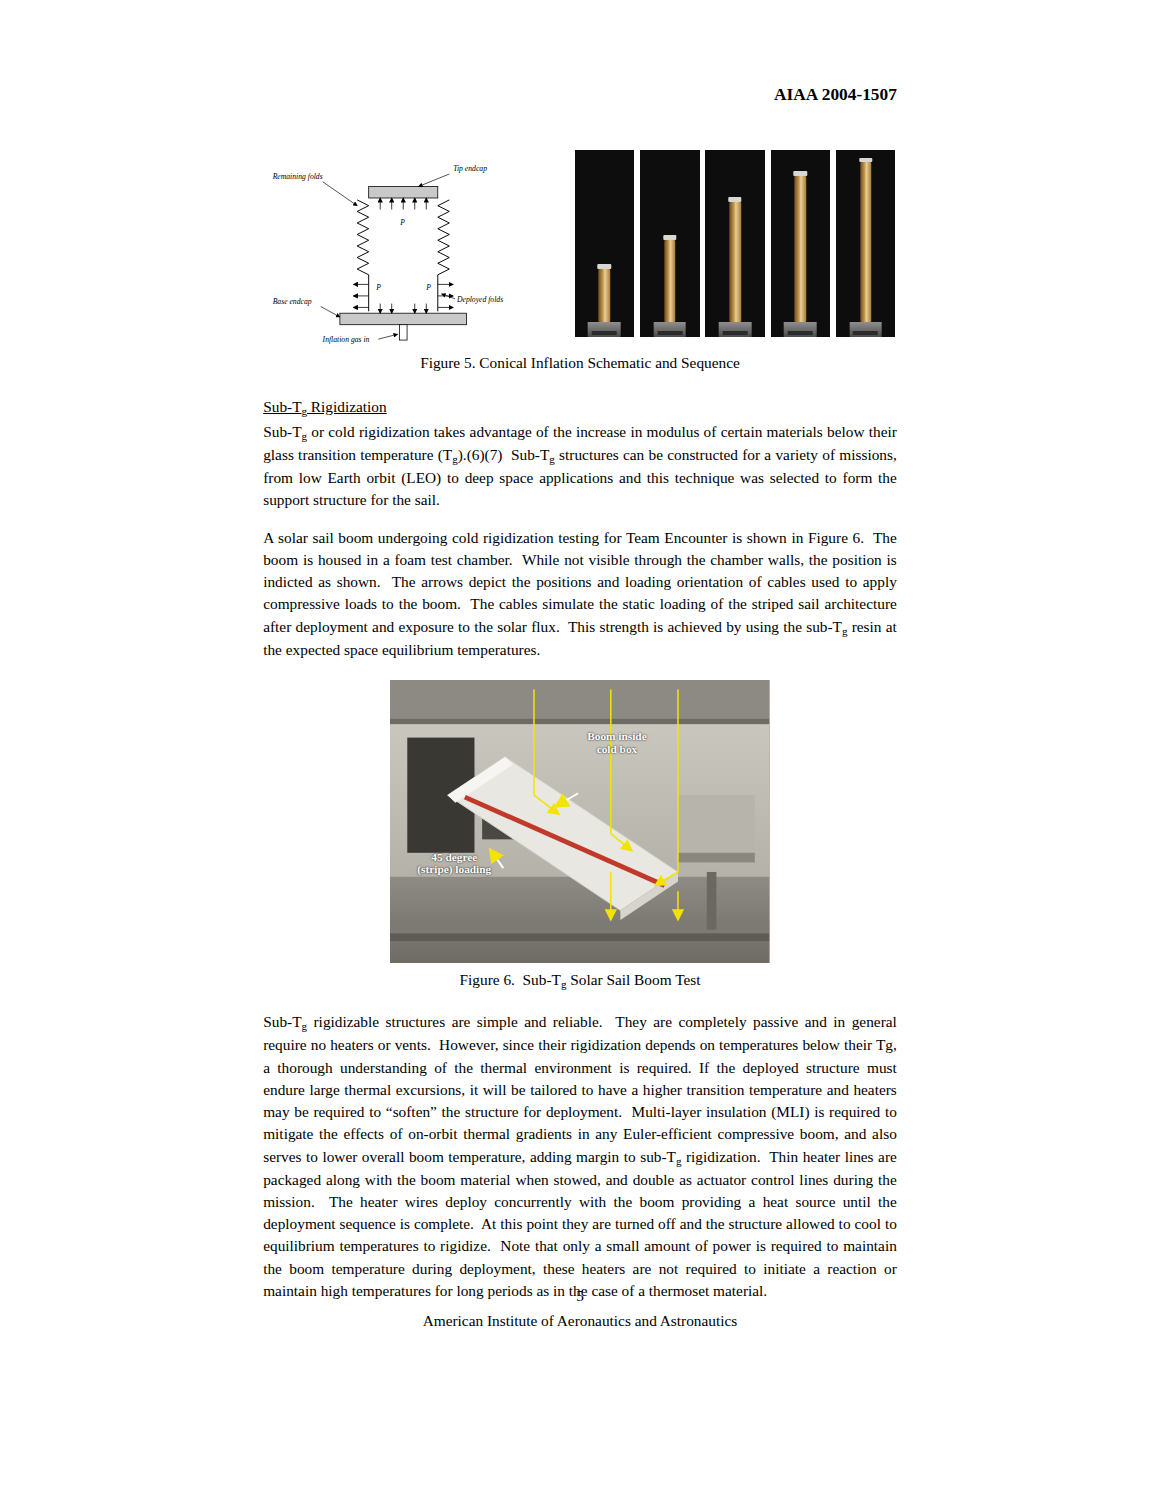AIAA 2004-1507
Tip endcap Remaining folds P P P Deployed folds Base endcap Inflation gas in
Figure 5. Conical Inflation Schematic and Sequence
Sub-Tg Rigidization
Sub-Tg or cold rigidization takes advantage of the increase in modulus of certain materials below their glass transition temperature (Tg).(6)(7) Sub-Tg structures can be constructed for a variety of missions, from low Earth orbit (LEO) to deep space applications and this technique was selected to form the support structure for the sail.
A solar sail boom undergoing cold rigidization testing for Team Encounter is shown in Figure 6. The boom is housed in a foam test chamber. While not visible through the chamber walls, the position is indicted as shown. The arrows depict the positions and loading orientation of cables used to apply compressive loads to the boom. The cables simulate the static loading of the striped sail architecture after deployment and exposure to the solar flux. This strength is achieved by using the sub-Tg resin at the expected space equilibrium temperatures.
Boom inside
cold box
45 degree
(stripe) loading
Figure 6. Sub-Tg Solar Sail Boom Test
Sub-Tg rigidizable structures are simple and reliable. They are completely passive and in general require no heaters or vents. However, since their rigidization depends on temperatures below their Tg, a thorough understanding of the thermal environment is required. If the deployed structure must endure large thermal excursions, it will be tailored to have a higher transition temperature and heaters may be required to “soften” the structure for deployment. Multi-layer insulation (MLI) is required to mitigate the effects of on-orbit thermal gradients in any Euler-efficient compressive boom, and also serves to lower overall boom temperature, adding margin to sub-Tg rigidization. Thin heater lines are packaged along with the boom material when stowed, and double as actuator control lines during the mission. The heater wires deploy concurrently with the boom providing a heat source until the deployment sequence is complete. At this point they are turned off and the structure allowed to cool to equilibrium temperatures to rigidize. Note that only a small amount of power is required to maintain the boom temperature during deployment, these heaters are not required to initiate a reaction or maintain high temperatures for long periods as in the case of a thermoset material.
5
American Institute of Aeronautics and Astronautics